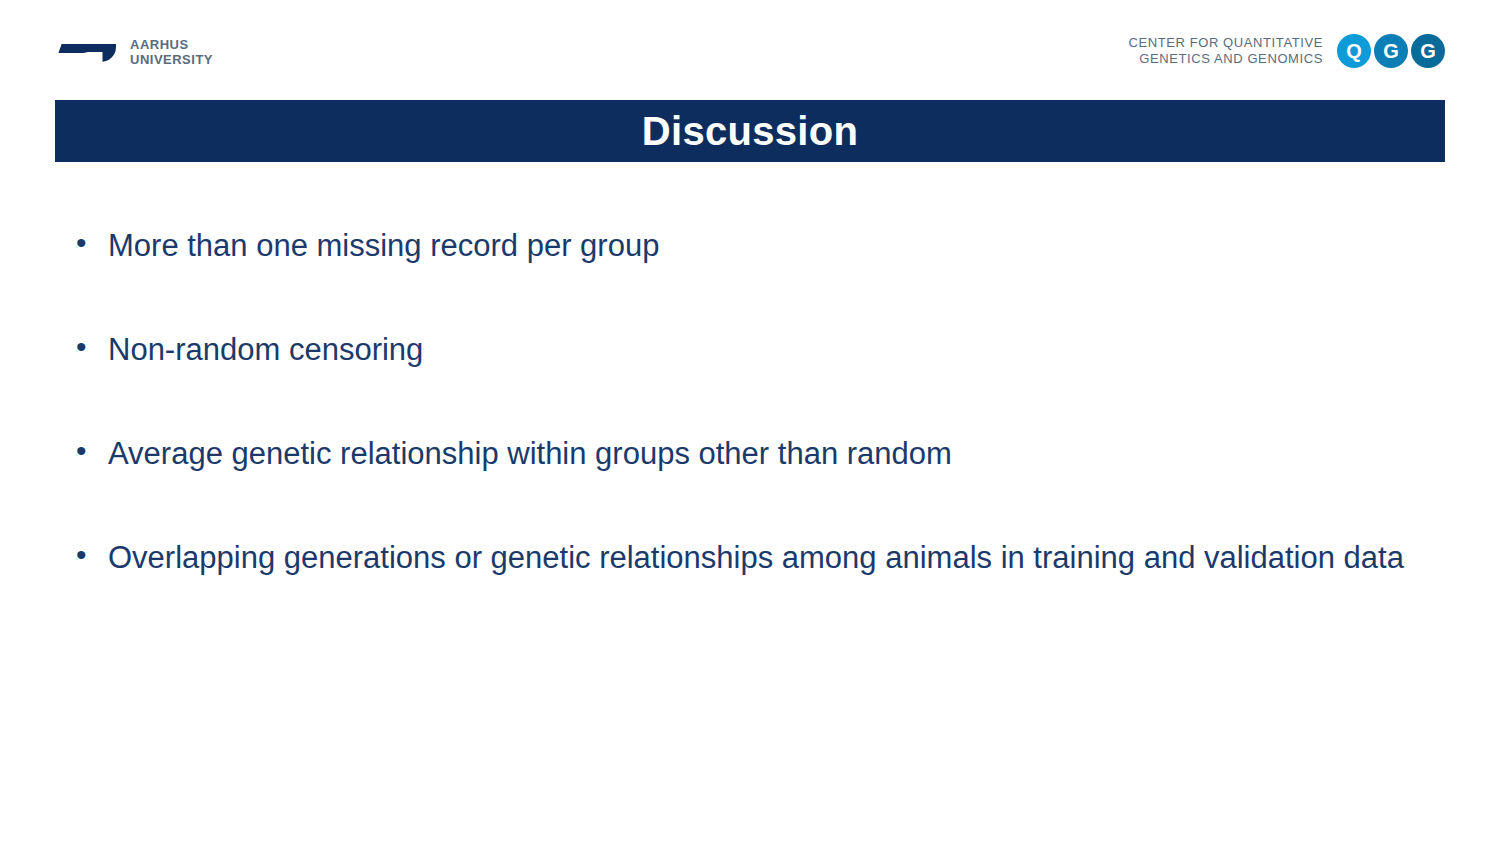Aarhus
University
Center for Quantitative
Genetics and Genomics
QGG
Discussion
More than one missing record per group
Non-random censoring
Average genetic relationship within groups other than random
Overlapping generations or genetic relationships among animals in training and validation data